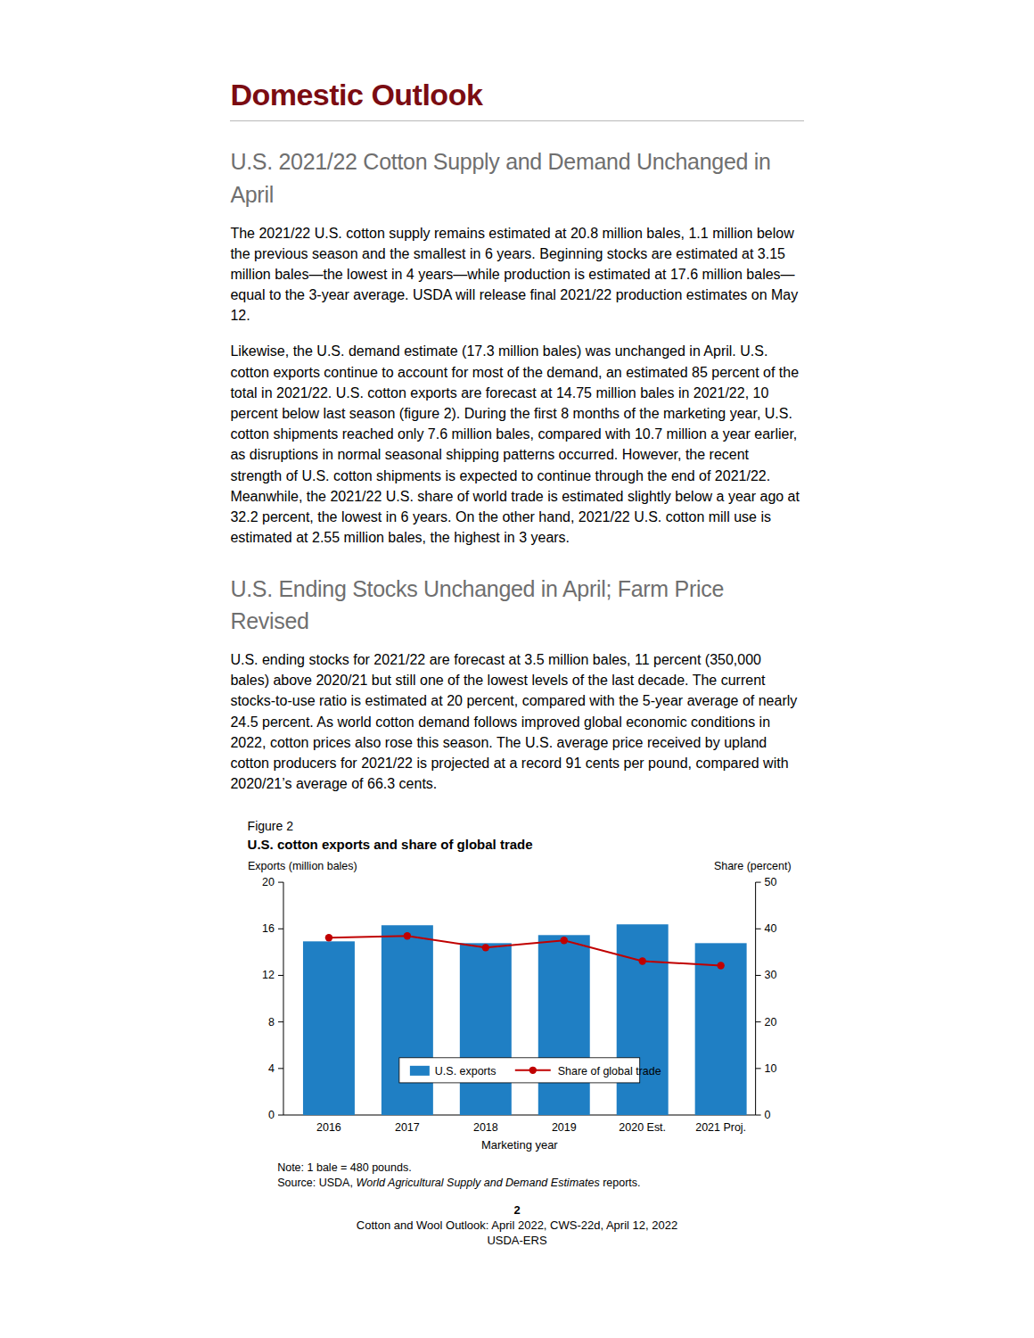Domestic Outlook
U.S. 2021/22 Cotton Supply and Demand Unchanged in April
The 2021/22 U.S. cotton supply remains estimated at 20.8 million bales, 1.1 million below the previous season and the smallest in 6 years. Beginning stocks are estimated at 3.15 million bales—the lowest in 4 years—while production is estimated at 17.6 million bales—equal to the 3-year average. USDA will release final 2021/22 production estimates on May 12.
Likewise, the U.S. demand estimate (17.3 million bales) was unchanged in April. U.S. cotton exports continue to account for most of the demand, an estimated 85 percent of the total in 2021/22. U.S. cotton exports are forecast at 14.75 million bales in 2021/22, 10 percent below last season (figure 2). During the first 8 months of the marketing year, U.S. cotton shipments reached only 7.6 million bales, compared with 10.7 million a year earlier, as disruptions in normal seasonal shipping patterns occurred. However, the recent strength of U.S. cotton shipments is expected to continue through the end of 2021/22. Meanwhile, the 2021/22 U.S. share of world trade is estimated slightly below a year ago at 32.2 percent, the lowest in 6 years. On the other hand, 2021/22 U.S. cotton mill use is estimated at 2.55 million bales, the highest in 3 years.
U.S. Ending Stocks Unchanged in April; Farm Price Revised
U.S. ending stocks for 2021/22 are forecast at 3.5 million bales, 11 percent (350,000 bales) above 2020/21 but still one of the lowest levels of the last decade. The current stocks-to-use ratio is estimated at 20 percent, compared with the 5-year average of nearly 24.5 percent. As world cotton demand follows improved global economic conditions in 2022, cotton prices also rose this season. The U.S. average price received by upland cotton producers for 2021/22 is projected at a record 91 cents per pound, compared with 2020/21’s average of 66.3 cents.
Figure 2
U.S. cotton exports and share of global trade
Exports (million bales) Share (percent) 20 16 12 8 4 0 50 40 30 20 10 0 U.S. exports Share of global trade 2016 2017 2018 2019 2020 Est. 2021 Proj. Marketing year
Note: 1 bale = 480 pounds.
Source: USDA, World Agricultural Supply and Demand Estimates reports.
2
Cotton and Wool Outlook: April 2022, CWS-22d, April 12, 2022
USDA-ERS